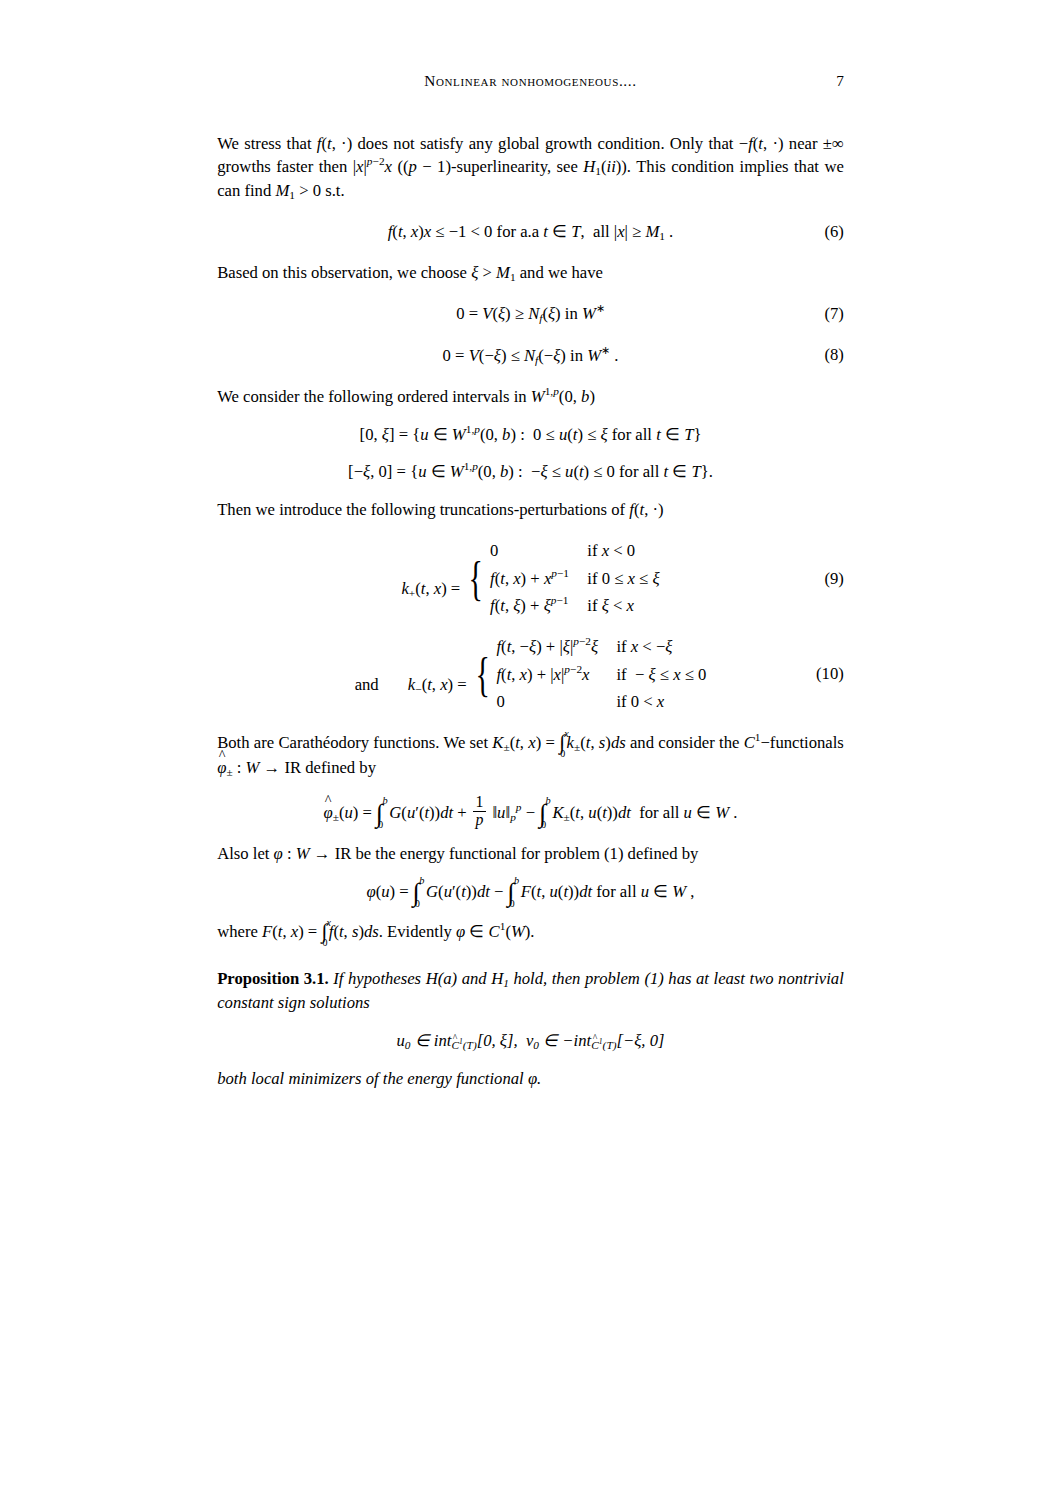Nonlinear nonhomogeneous.... 7
We stress that f(t, ·) does not satisfy any global growth condition. Only that −f(t, ·) near ±∞ growths faster then |x|p−2x ((p − 1)-superlinearity, see H1(ii)). This condition implies that we can find M1 > 0 s.t.
f(t, x)x ≤ −1 < 0 for a.a t ∈ T, all |x| ≥ M1 . (6)
Based on this observation, we choose ξ > M1 and we have
0 = V(ξ) ≥ Nf(ξ) in W∗ (7)
0 = V(−ξ) ≤ Nf(−ξ) in W∗ . (8)
We consider the following ordered intervals in W1,p(0, b)
[0, ξ] = {u ∈ W1,p(0, b) : 0 ≤ u(t) ≤ ξ for all t ∈ T}
[−ξ, 0] = {u ∈ W1,p(0, b) : −ξ ≤ u(t) ≤ 0 for all t ∈ T}.
Then we introduce the following truncations-perturbations of f(t, ·)
k+(t, x) = { 0 if x < 0 f(t, x) + xp−1 if 0 ≤ x ≤ ξ f(t, ξ) + ξp−1 if ξ < x (9)
and k−(t, x) = { f(t, −ξ) + |ξ|p−2ξ if x < −ξ f(t, x) + |x|p−2x if − ξ ≤ x ≤ 0 0 if 0 < x (10)
Both are Carathéodory functions. We set K±(t, x) = ∫x 0 k±(t, s)ds and consider the C1−functionals φ± : W → IR defined by
φ±(u) = ∫b 0 G(u′(t))dt + 1 p ‖u‖pp − ∫b 0 K±(t, u(t))dt for all u ∈ W .
Also let φ : W → IR be the energy functional for problem (1) defined by
φ(u) = ∫b 0 G(u′(t))dt − ∫b 0 F(t, u(t))dt for all u ∈ W ,
where F(t, x) = ∫x 0 f(t, s)ds. Evidently φ ∈ C1(W).
Proposition 3.1. If hypotheses H(a) and H1 hold, then problem (1) has at least two nontrivial constant sign solutions
u0 ∈ intC1(T)[0, ξ], v0 ∈ −intC1(T)[−ξ, 0]
both local minimizers of the energy functional φ.